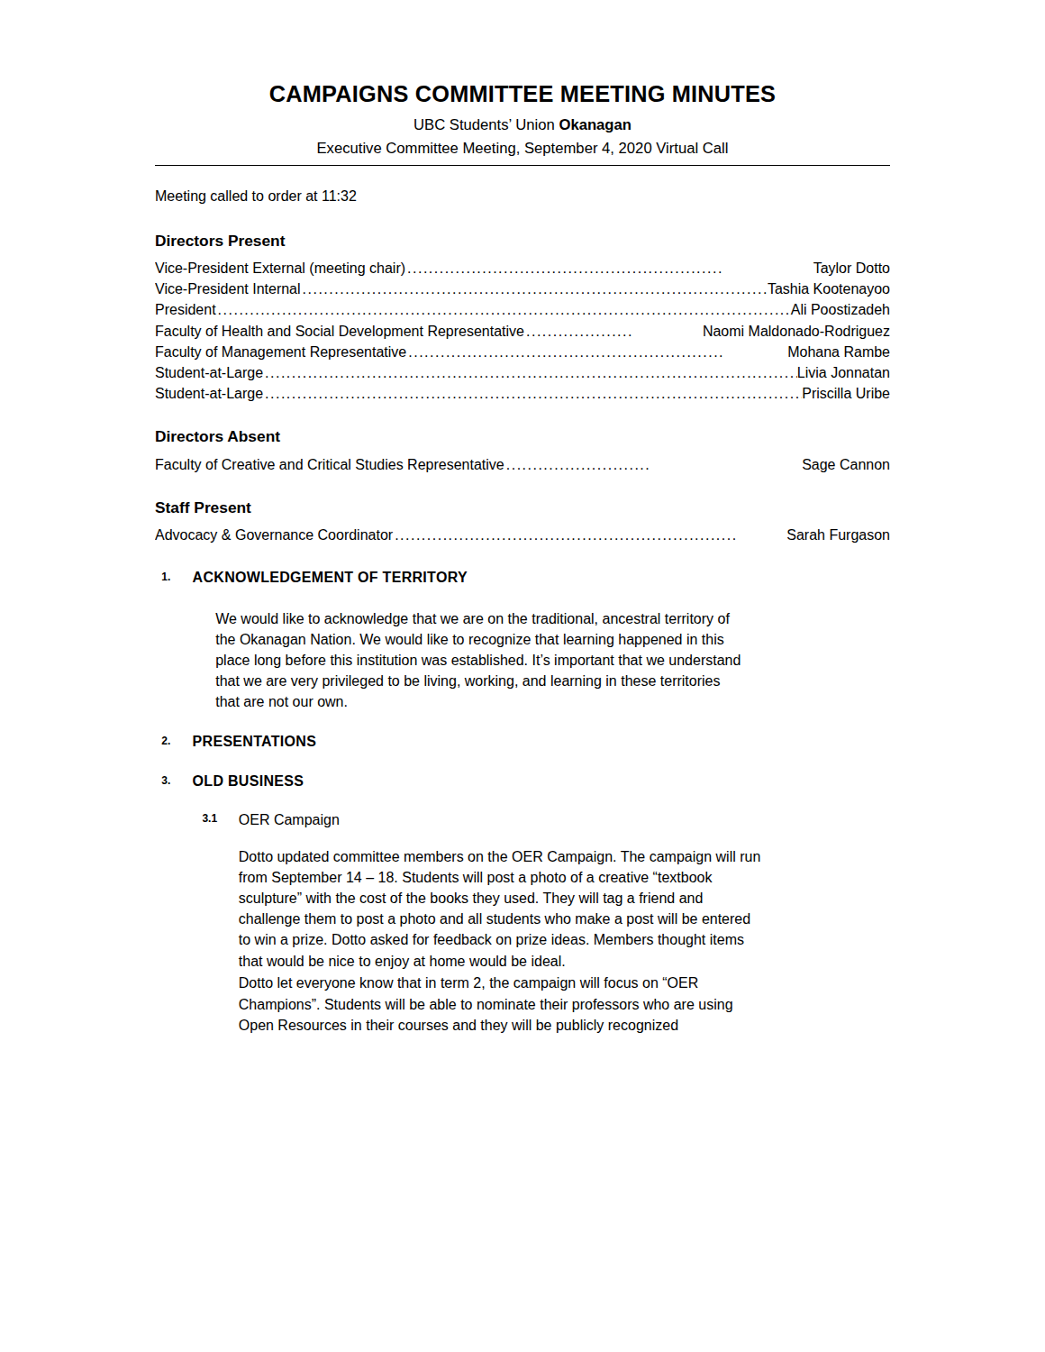CAMPAIGNS COMMITTEE MEETING MINUTES
UBC Students’ Union Okanagan
Executive Committee Meeting, September 4, 2020 Virtual Call
Meeting called to order at 11:32
Directors Present
Vice-President External (meeting chair) ........................................................... Taylor Dotto
Vice-President Internal ................................................................................................. Tashia Kootenayoo
President ............................................................................................................................. Ali Poostizadeh
Faculty of Health and Social Development Representative .................... Naomi Maldonado-Rodriguez
Faculty of Management Representative ........................................................... Mohana Rambe
Student-at-Large ......................................................................................................... Livia Jonnatan
Student-at-Large ......................................................................................................... Priscilla Uribe
Directors Absent
Faculty of Creative and Critical Studies Representative ........................... Sage Cannon
Staff Present
Advocacy & Governance Coordinator ................................................................ Sarah Furgason
ACKNOWLEDGEMENT OF TERRITORY
We would like to acknowledge that we are on the traditional, ancestral territory of the Okanagan Nation. We would like to recognize that learning happened in this place long before this institution was established. It’s important that we understand that we are very privileged to be living, working, and learning in these territories that are not our own.
PRESENTATIONS
OLD BUSINESS
3.1 OER Campaign
Dotto updated committee members on the OER Campaign. The campaign will run from September 14 – 18. Students will post a photo of a creative “textbook sculpture” with the cost of the books they used. They will tag a friend and challenge them to post a photo and all students who make a post will be entered to win a prize. Dotto asked for feedback on prize ideas. Members thought items that would be nice to enjoy at home would be ideal.
Dotto let everyone know that in term 2, the campaign will focus on “OER Champions”. Students will be able to nominate their professors who are using Open Resources in their courses and they will be publicly recognized